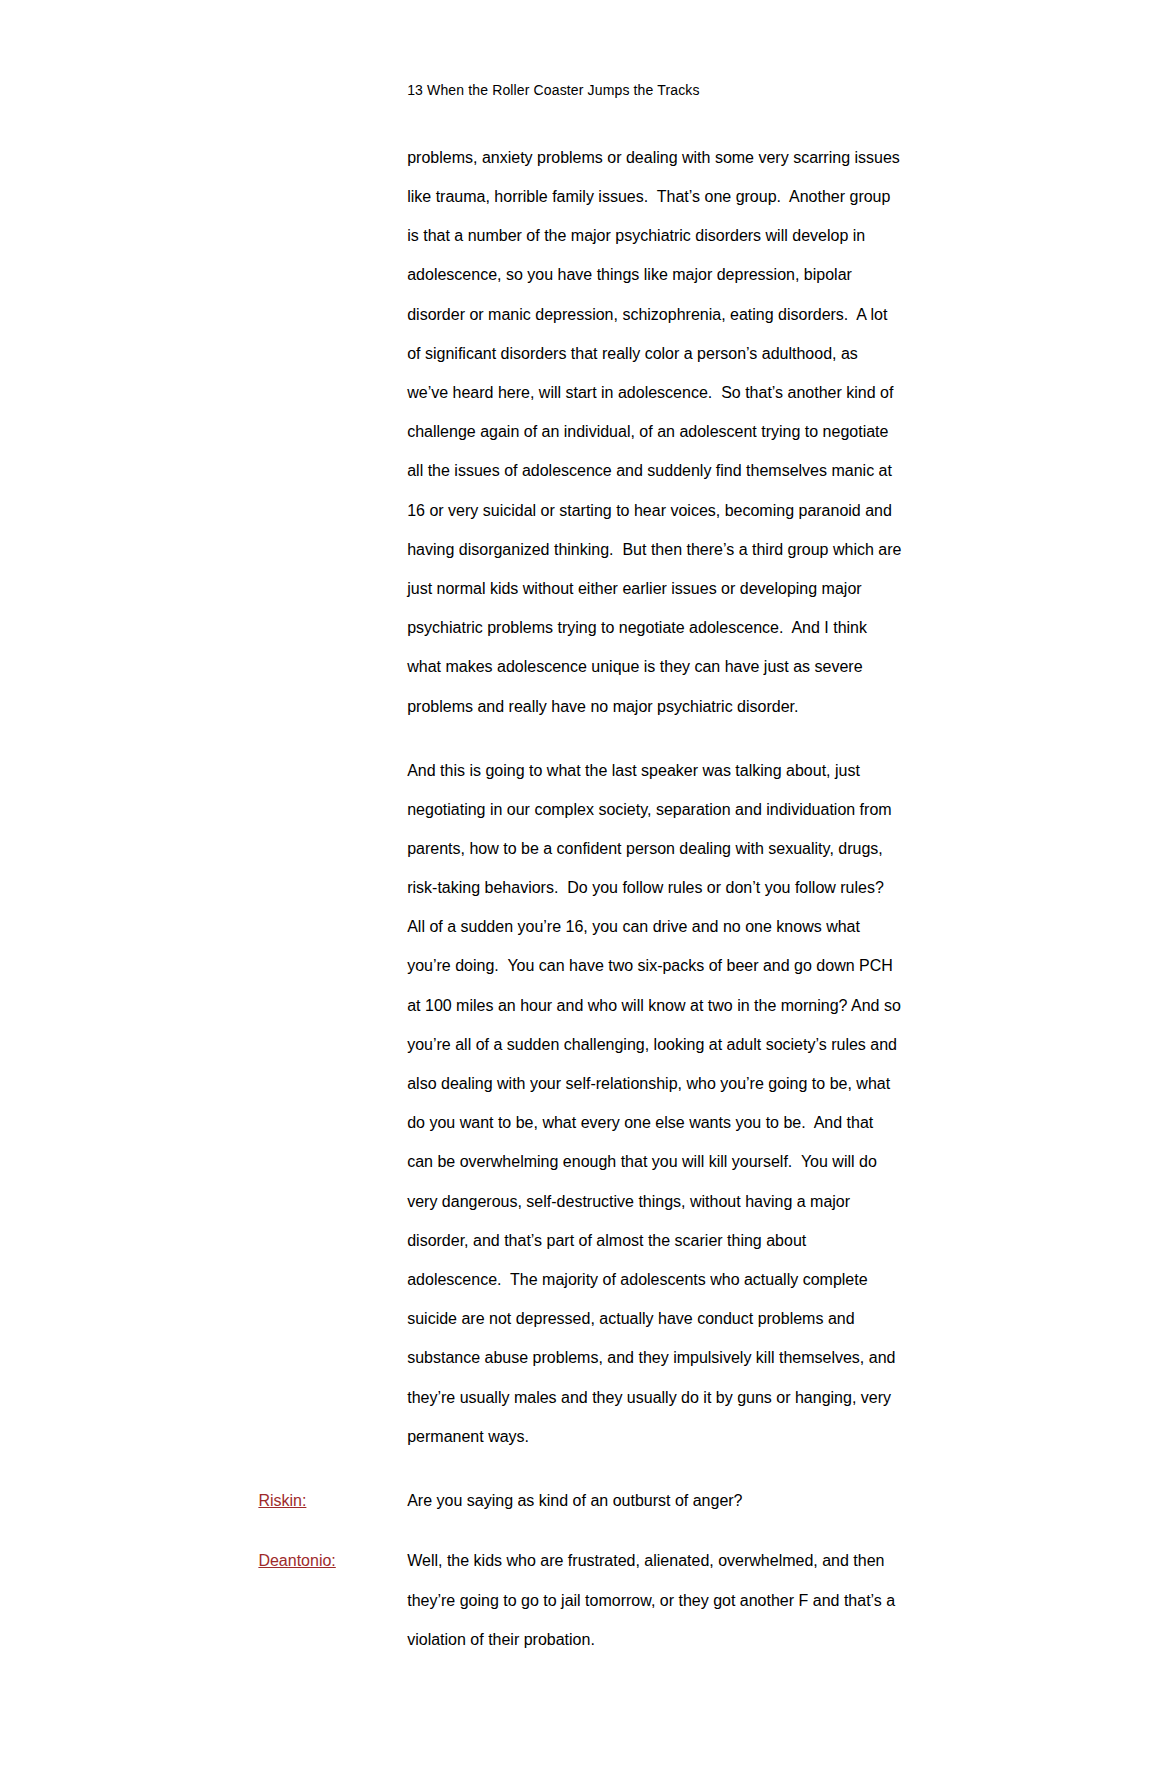13 When the Roller Coaster Jumps the Tracks
problems, anxiety problems or dealing with some very scarring issues like trauma, horrible family issues. That’s one group. Another group is that a number of the major psychiatric disorders will develop in adolescence, so you have things like major depression, bipolar disorder or manic depression, schizophrenia, eating disorders. A lot of significant disorders that really color a person’s adulthood, as we’ve heard here, will start in adolescence. So that’s another kind of challenge again of an individual, of an adolescent trying to negotiate all the issues of adolescence and suddenly find themselves manic at 16 or very suicidal or starting to hear voices, becoming paranoid and having disorganized thinking. But then there’s a third group which are just normal kids without either earlier issues or developing major psychiatric problems trying to negotiate adolescence. And I think what makes adolescence unique is they can have just as severe problems and really have no major psychiatric disorder.
And this is going to what the last speaker was talking about, just negotiating in our complex society, separation and individuation from parents, how to be a confident person dealing with sexuality, drugs, risk-taking behaviors. Do you follow rules or don’t you follow rules? All of a sudden you’re 16, you can drive and no one knows what you’re doing. You can have two six-packs of beer and go down PCH at 100 miles an hour and who will know at two in the morning? And so you’re all of a sudden challenging, looking at adult society’s rules and also dealing with your self-relationship, who you’re going to be, what do you want to be, what every one else wants you to be. And that can be overwhelming enough that you will kill yourself. You will do very dangerous, self-destructive things, without having a major disorder, and that’s part of almost the scarier thing about adolescence. The majority of adolescents who actually complete suicide are not depressed, actually have conduct problems and substance abuse problems, and they impulsively kill themselves, and they’re usually males and they usually do it by guns or hanging, very permanent ways.
Riskin:
Are you saying as kind of an outburst of anger?
Deantonio:
Well, the kids who are frustrated, alienated, overwhelmed, and then they’re going to go to jail tomorrow, or they got another F and that’s a violation of their probation.